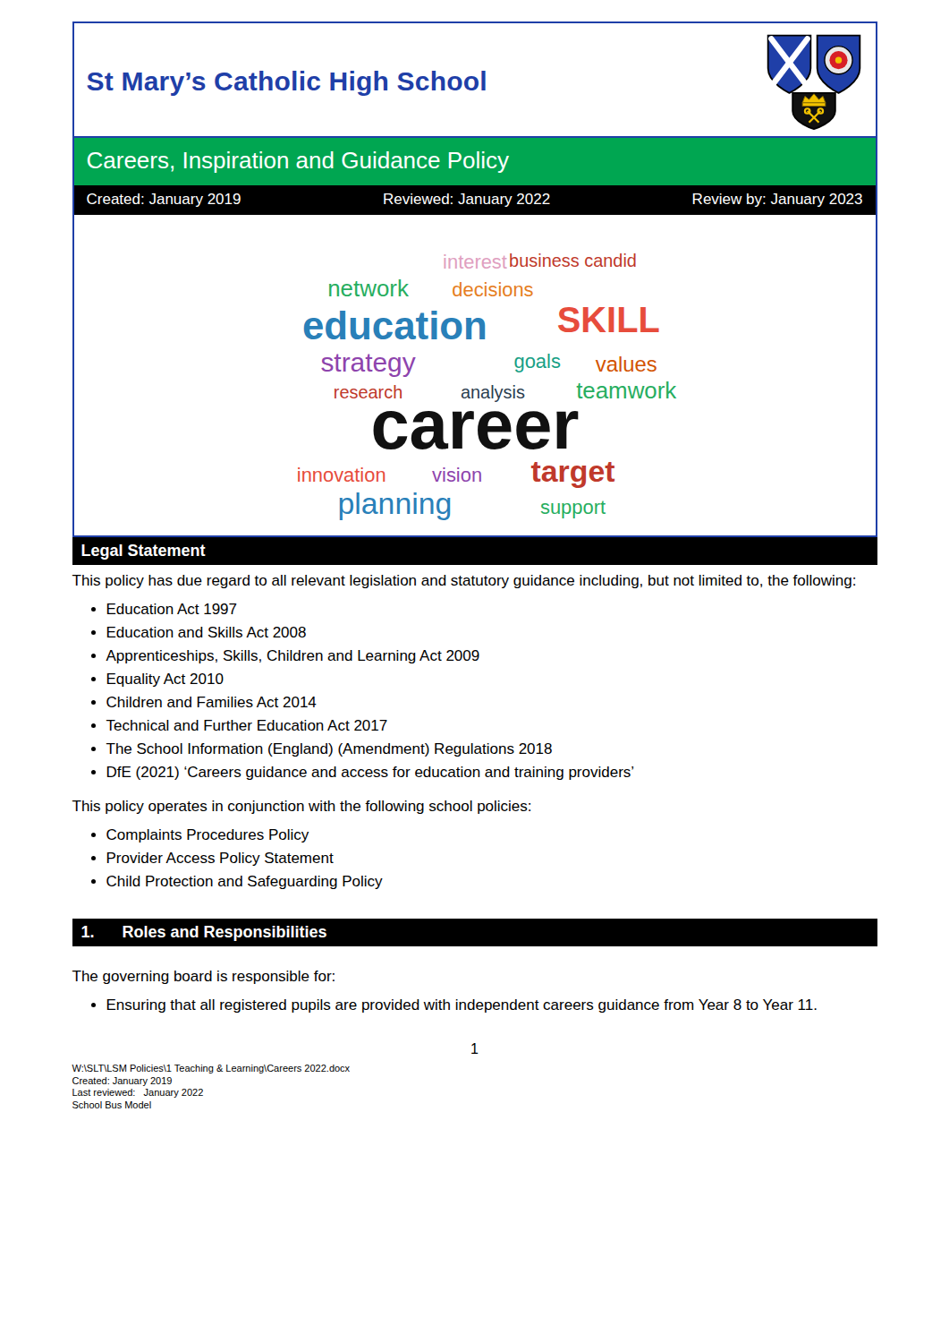St Mary’s Catholic High School
Careers, Inspiration and Guidance Policy
Created: January 2019 Reviewed: January 2022 Review by: January 2023
Legal Statement
This policy has due regard to all relevant legislation and statutory guidance including, but not limited to, the following:
Education Act 1997
Education and Skills Act 2008
Apprenticeships, Skills, Children and Learning Act 2009
Equality Act 2010
Children and Families Act 2014
Technical and Further Education Act 2017
The School Information (England) (Amendment) Regulations 2018
DfE (2021) ‘Careers guidance and access for education and training providers’
This policy operates in conjunction with the following school policies:
Complaints Procedures Policy
Provider Access Policy Statement
Child Protection and Safeguarding Policy
1. Roles and Responsibilities
The governing board is responsible for:
Ensuring that all registered pupils are provided with independent careers guidance from Year 8 to Year 11.
1
W:\SLT\LSM Policies\1 Teaching & Learning\Careers 2022.docx
Created: January 2019
Last reviewed: January 2022
School Bus Model